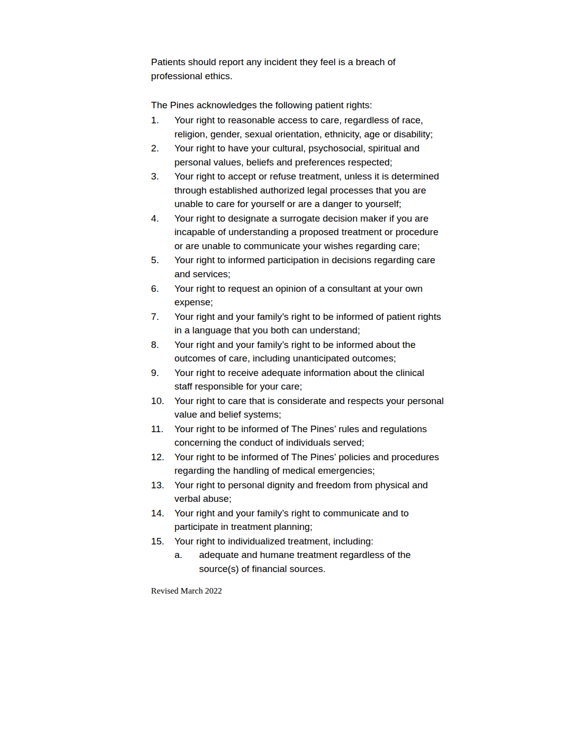Patients should report any incident they feel is a breach of professional ethics.
The Pines acknowledges the following patient rights:
Your right to reasonable access to care, regardless of race, religion, gender, sexual orientation, ethnicity, age or disability;
Your right to have your cultural, psychosocial, spiritual and personal values, beliefs and preferences respected;
Your right to accept or refuse treatment, unless it is determined through established authorized legal processes that you are unable to care for yourself or are a danger to yourself;
Your right to designate a surrogate decision maker if you are incapable of understanding a proposed treatment or procedure or are unable to communicate your wishes regarding care;
Your right to informed participation in decisions regarding care and services;
Your right to request an opinion of a consultant at your own expense;
Your right and your family’s right to be informed of patient rights in a language that you both can understand;
Your right and your family’s right to be informed about the outcomes of care, including unanticipated outcomes;
Your right to receive adequate information about the clinical staff responsible for your care;
Your right to care that is considerate and respects your personal value and belief systems;
Your right to be informed of The Pines’ rules and regulations concerning the conduct of individuals served;
Your right to be informed of The Pines’ policies and procedures regarding the handling of medical emergencies;
Your right to personal dignity and freedom from physical and verbal abuse;
Your right and your family’s right to communicate and to participate in treatment planning;
Your right to individualized treatment, including:
adequate and humane treatment regardless of the source(s) of financial sources.
Revised March 2022